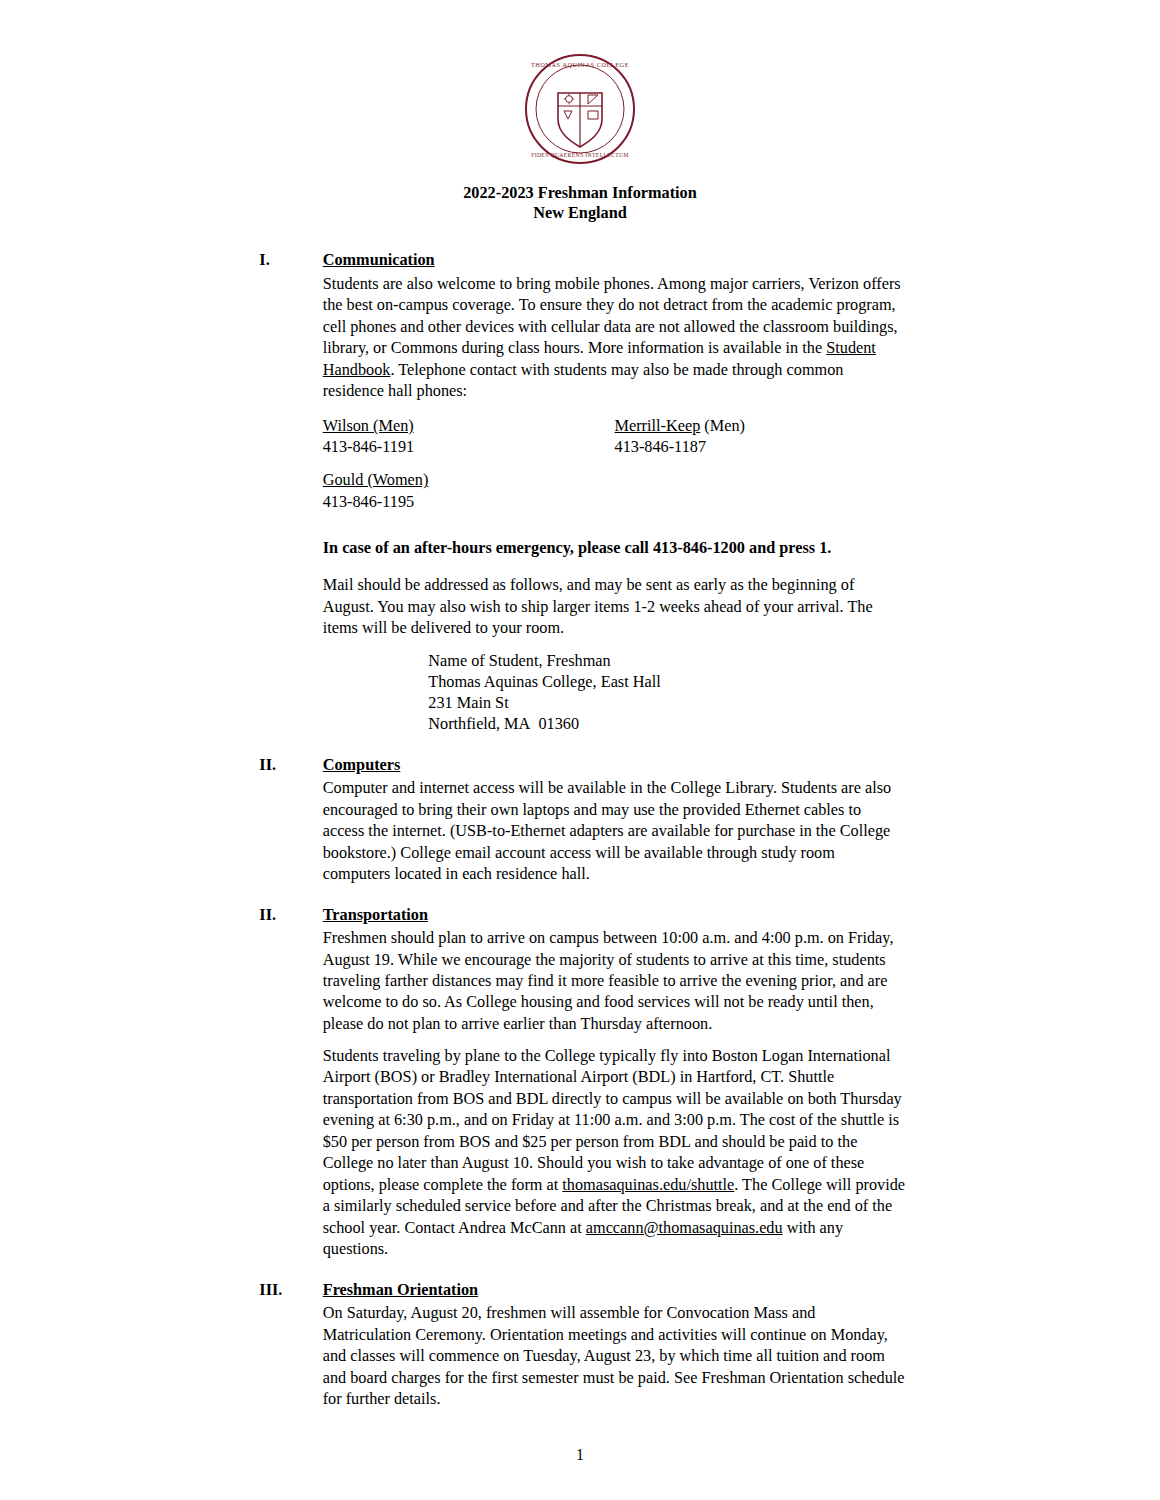THOMAS AQUINAS COLLEGE FIDES QUAERENS INTELLECTUM
2022-2023 Freshman Information New England
I. Communication
Students are also welcome to bring mobile phones. Among major carriers, Verizon offers the best on-campus coverage. To ensure they do not detract from the academic program, cell phones and other devices with cellular data are not allowed the classroom buildings, library, or Commons during class hours. More information is available in the Student Handbook. Telephone contact with students may also be made through common residence hall phones:
| Wilson (Men) 413-846-1191 | Merrill-Keep (Men) 413-846-1187 |
| Gould (Women) 413-846-1195 | |
In case of an after-hours emergency, please call 413-846-1200 and press 1.
Mail should be addressed as follows, and may be sent as early as the beginning of August. You may also wish to ship larger items 1-2 weeks ahead of your arrival. The items will be delivered to your room.
Name of Student, Freshman
Thomas Aquinas College, East Hall
231 Main St
Northfield, MA 01360
II. Computers
Computer and internet access will be available in the College Library. Students are also encouraged to bring their own laptops and may use the provided Ethernet cables to access the internet. (USB-to-Ethernet adapters are available for purchase in the College bookstore.) College email account access will be available through study room computers located in each residence hall.
II. Transportation
Freshmen should plan to arrive on campus between 10:00 a.m. and 4:00 p.m. on Friday, August 19. While we encourage the majority of students to arrive at this time, students traveling farther distances may find it more feasible to arrive the evening prior, and are welcome to do so. As College housing and food services will not be ready until then, please do not plan to arrive earlier than Thursday afternoon.
Students traveling by plane to the College typically fly into Boston Logan International Airport (BOS) or Bradley International Airport (BDL) in Hartford, CT. Shuttle transportation from BOS and BDL directly to campus will be available on both Thursday evening at 6:30 p.m., and on Friday at 11:00 a.m. and 3:00 p.m. The cost of the shuttle is $50 per person from BOS and $25 per person from BDL and should be paid to the College no later than August 10. Should you wish to take advantage of one of these options, please complete the form at thomasaquinas.edu/shuttle. The College will provide a similarly scheduled service before and after the Christmas break, and at the end of the school year. Contact Andrea McCann at amccann@thomasaquinas.edu with any questions.
III. Freshman Orientation
On Saturday, August 20, freshmen will assemble for Convocation Mass and Matriculation Ceremony. Orientation meetings and activities will continue on Monday, and classes will commence on Tuesday, August 23, by which time all tuition and room and board charges for the first semester must be paid. See Freshman Orientation schedule for further details.
1